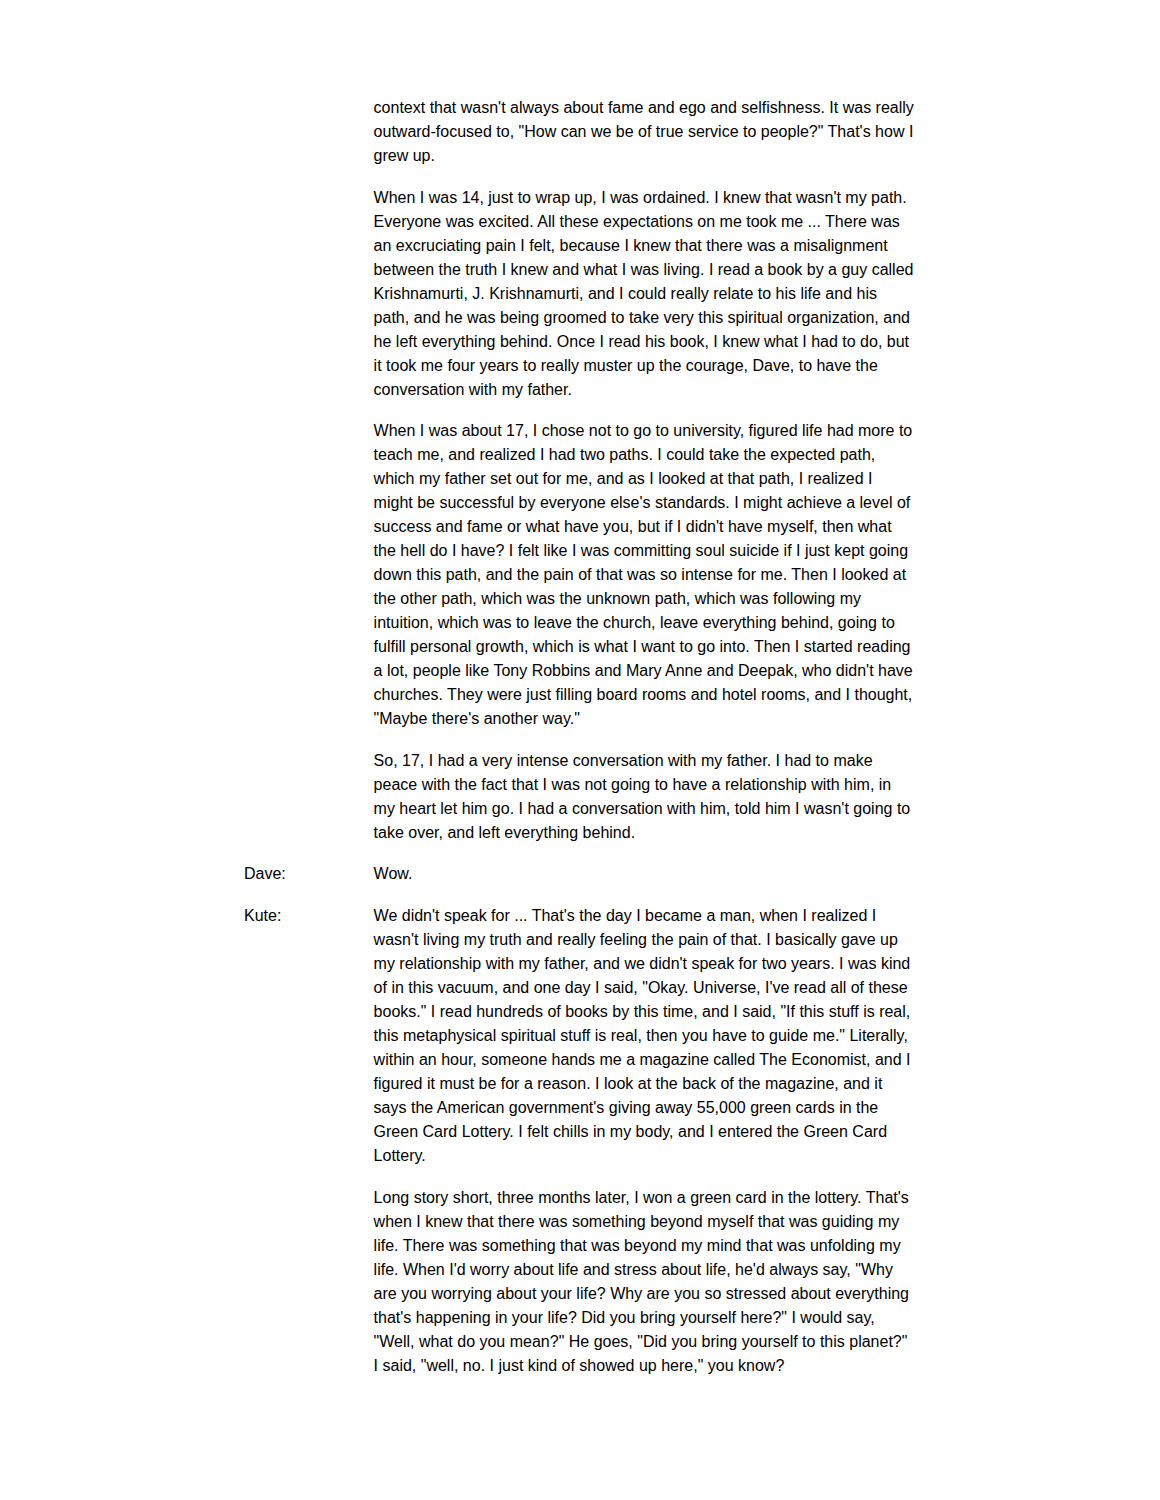context that wasn't always about fame and ego and selfishness. It was really outward-focused to, "How can we be of true service to people?" That's how I grew up.
When I was 14, just to wrap up, I was ordained. I knew that wasn't my path. Everyone was excited. All these expectations on me took me ... There was an excruciating pain I felt, because I knew that there was a misalignment between the truth I knew and what I was living. I read a book by a guy called Krishnamurti, J. Krishnamurti, and I could really relate to his life and his path, and he was being groomed to take very this spiritual organization, and he left everything behind. Once I read his book, I knew what I had to do, but it took me four years to really muster up the courage, Dave, to have the conversation with my father.
When I was about 17, I chose not to go to university, figured life had more to teach me, and realized I had two paths. I could take the expected path, which my father set out for me, and as I looked at that path, I realized I might be successful by everyone else's standards. I might achieve a level of success and fame or what have you, but if I didn't have myself, then what the hell do I have? I felt like I was committing soul suicide if I just kept going down this path, and the pain of that was so intense for me. Then I looked at the other path, which was the unknown path, which was following my intuition, which was to leave the church, leave everything behind, going to fulfill personal growth, which is what I want to go into. Then I started reading a lot, people like Tony Robbins and Mary Anne and Deepak, who didn't have churches. They were just filling board rooms and hotel rooms, and I thought, "Maybe there's another way."
So, 17, I had a very intense conversation with my father. I had to make peace with the fact that I was not going to have a relationship with him, in my heart let him go. I had a conversation with him, told him I wasn't going to take over, and left everything behind.
Dave:
Wow.
Kute:
We didn't speak for ... That's the day I became a man, when I realized I wasn't living my truth and really feeling the pain of that. I basically gave up my relationship with my father, and we didn't speak for two years. I was kind of in this vacuum, and one day I said, "Okay. Universe, I've read all of these books." I read hundreds of books by this time, and I said, "If this stuff is real, this metaphysical spiritual stuff is real, then you have to guide me." Literally, within an hour, someone hands me a magazine called The Economist, and I figured it must be for a reason. I look at the back of the magazine, and it says the American government's giving away 55,000 green cards in the Green Card Lottery. I felt chills in my body, and I entered the Green Card Lottery.
Long story short, three months later, I won a green card in the lottery. That's when I knew that there was something beyond myself that was guiding my life. There was something that was beyond my mind that was unfolding my life. When I'd worry about life and stress about life, he'd always say, "Why are you worrying about your life? Why are you so stressed about everything that's happening in your life? Did you bring yourself here?" I would say, "Well, what do you mean?" He goes, "Did you bring yourself to this planet?" I said, "well, no. I just kind of showed up here," you know?